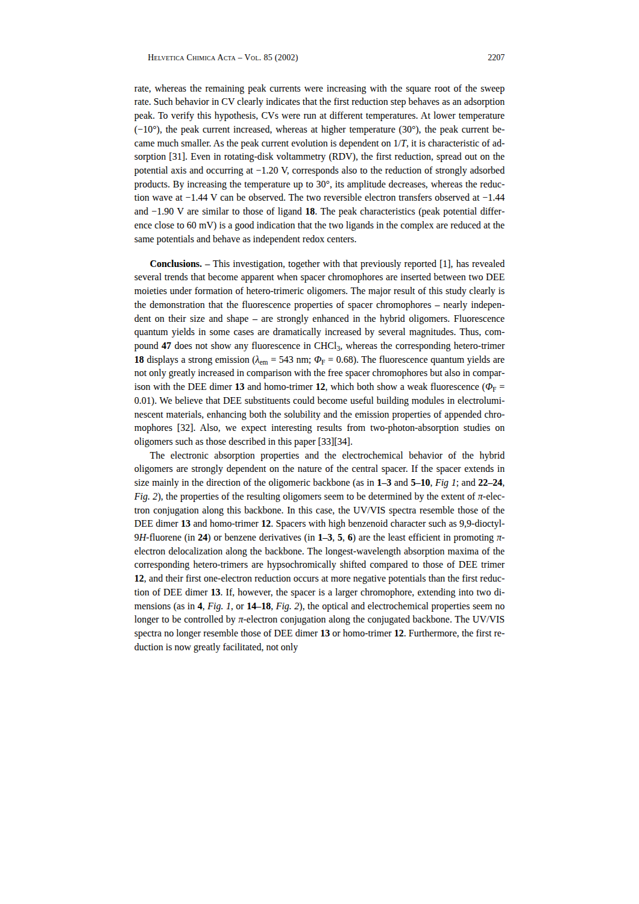Helvetica Chimica Acta – Vol. 85 (2002) 2207
rate, whereas the remaining peak currents were increasing with the square root of the sweep rate. Such behavior in CV clearly indicates that the first reduction step behaves as an adsorption peak. To verify this hypothesis, CVs were run at different temperatures. At lower temperature (−10°), the peak current increased, whereas at higher temperature (30°), the peak current became much smaller. As the peak current evolution is dependent on 1/T, it is characteristic of adsorption [31]. Even in rotating-disk voltammetry (RDV), the first reduction, spread out on the potential axis and occurring at −1.20 V, corresponds also to the reduction of strongly adsorbed products. By increasing the temperature up to 30°, its amplitude decreases, whereas the reduction wave at −1.44 V can be observed. The two reversible electron transfers observed at −1.44 and −1.90 V are similar to those of ligand 18. The peak characteristics (peak potential difference close to 60 mV) is a good indication that the two ligands in the complex are reduced at the same potentials and behave as independent redox centers.
Conclusions. – This investigation, together with that previously reported [1], has revealed several trends that become apparent when spacer chromophores are inserted between two DEE moieties under formation of hetero-trimeric oligomers. The major result of this study clearly is the demonstration that the fluorescence properties of spacer chromophores – nearly independent on their size and shape – are strongly enhanced in the hybrid oligomers. Fluorescence quantum yields in some cases are dramatically increased by several magnitudes. Thus, compound 47 does not show any fluorescence in CHCl3, whereas the corresponding hetero-trimer 18 displays a strong emission (λem = 543 nm; ΦF = 0.68). The fluorescence quantum yields are not only greatly increased in comparison with the free spacer chromophores but also in comparison with the DEE dimer 13 and homo-trimer 12, which both show a weak fluorescence (ΦF = 0.01). We believe that DEE substituents could become useful building modules in electroluminescent materials, enhancing both the solubility and the emission properties of appended chromophores [32]. Also, we expect interesting results from two-photon-absorption studies on oligomers such as those described in this paper [33][34].
The electronic absorption properties and the electrochemical behavior of the hybrid oligomers are strongly dependent on the nature of the central spacer. If the spacer extends in size mainly in the direction of the oligomeric backbone (as in 1–3 and 5–10, Fig 1; and 22–24, Fig. 2), the properties of the resulting oligomers seem to be determined by the extent of π-electron conjugation along this backbone. In this case, the UV/VIS spectra resemble those of the DEE dimer 13 and homo-trimer 12. Spacers with high benzenoid character such as 9,9-dioctyl-9H-fluorene (in 24) or benzene derivatives (in 1–3, 5, 6) are the least efficient in promoting π-electron delocalization along the backbone. The longest-wavelength absorption maxima of the corresponding hetero-trimers are hypsochromically shifted compared to those of DEE trimer 12, and their first one-electron reduction occurs at more negative potentials than the first reduction of DEE dimer 13. If, however, the spacer is a larger chromophore, extending into two dimensions (as in 4, Fig. 1, or 14–18, Fig. 2), the optical and electrochemical properties seem no longer to be controlled by π-electron conjugation along the conjugated backbone. The UV/VIS spectra no longer resemble those of DEE dimer 13 or homo-trimer 12. Furthermore, the first reduction is now greatly facilitated, not only